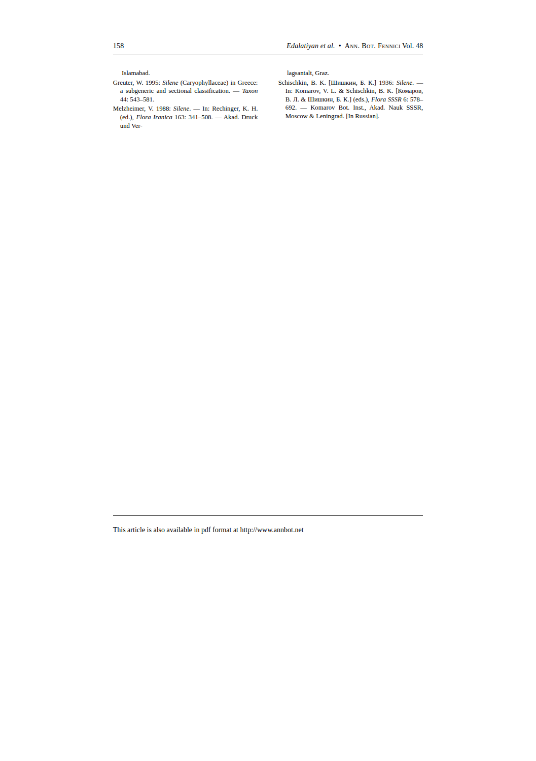158 Edalatiyan et al.•Ann. Bot. Fennici Vol. 48
Islamabad.
Greuter, W. 1995: Silene (Caryophyllaceae) in Greece: a subgeneric and sectional classification. — Taxon 44: 543–581.
Melzheimer, V. 1988: Silene. — In: Rechinger, K. H. (ed.), Flora Iranica 163: 341–508. — Akad. Druck und Ver-
lagsantalt, Graz.
Schischkin, B. K. [Шишкин, Б. К.] 1936: Silene. — In: Komarov, V. L. & Schischkin, B. K. [Комаров, В. Л. & Шишкин, Б. К.] (eds.), Flora SSSR 6: 578–692. — Komarov Bot. Inst., Akad. Nauk SSSR, Moscow & Leningrad. [In Russian].
This article is also available in pdf format at http://www.annbot.net